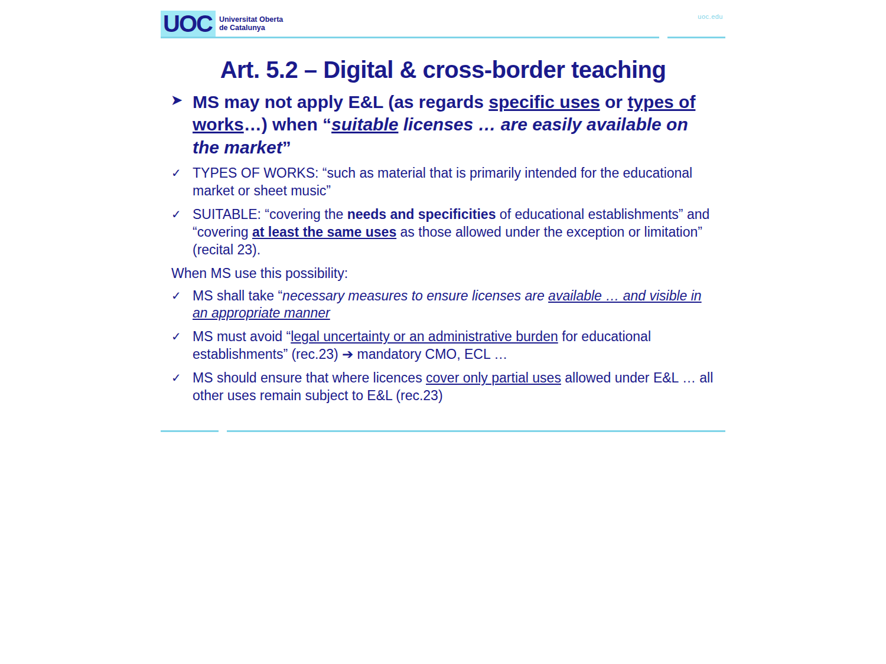UOC Universitat Oberta
de Catalunya
uoc.edu
Art. 5.2 – Digital & cross-border teaching
MS may not apply E&L (as regards specific uses or types of works…) when “suitable licenses … are easily available on the market”
TYPES OF WORKS: “such as material that is primarily intended for the educational market or sheet music”
SUITABLE: “covering the needs and specificities of educational establishments” and “covering at least the same uses as those allowed under the exception or limitation” (recital 23).
When MS use this possibility:
MS shall take “necessary measures to ensure licenses are available … and visible in an appropriate manner
MS must avoid “legal uncertainty or an administrative burden for educational establishments” (rec.23) ➔ mandatory CMO, ECL …
MS should ensure that where licences cover only partial uses allowed under E&L … all other uses remain subject to E&L (rec.23)